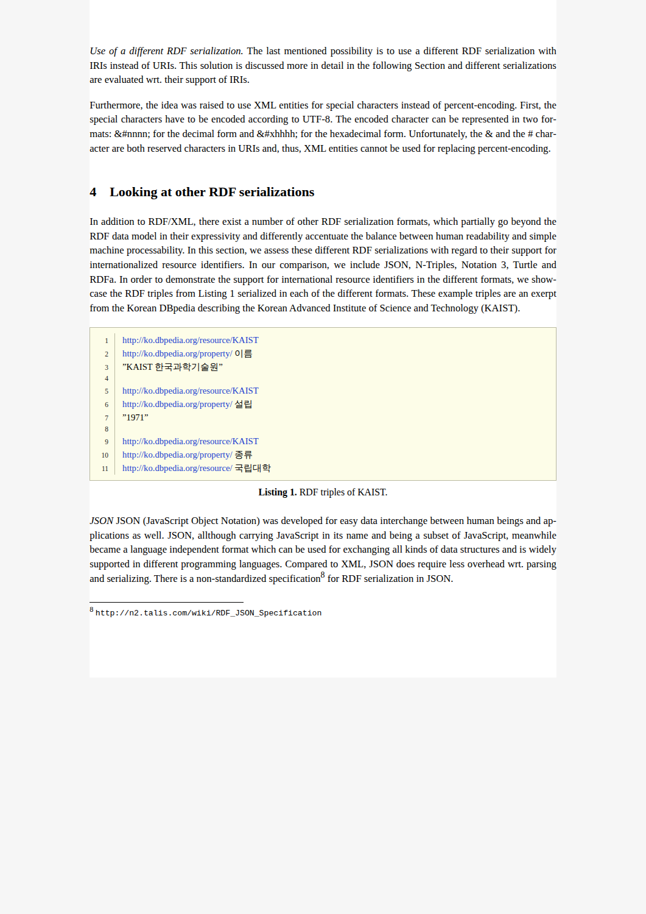Use of a different RDF serialization. The last mentioned possibility is to use a different RDF serialization with IRIs instead of URIs. This solution is discussed more in detail in the following Section and different serializations are evaluated wrt. their support of IRIs.
Furthermore, the idea was raised to use XML entities for special characters instead of percent-encoding. First, the special characters have to be encoded according to UTF-8. The encoded character can be represented in two formats: &#nnnn; for the decimal form and &#xhhhh; for the hexadecimal form. Unfortunately, the & and the # character are both reserved characters in URIs and, thus, XML entities cannot be used for replacing percent-encoding.
4 Looking at other RDF serializations
In addition to RDF/XML, there exist a number of other RDF serialization formats, which partially go beyond the RDF data model in their expressivity and differently accentuate the balance between human readability and simple machine processability. In this section, we assess these different RDF serializations with regard to their support for internationalized resource identifiers. In our comparison, we include JSON, N-Triples, Notation 3, Turtle and RDFa. In order to demonstrate the support for international resource identifiers in the different formats, we showcase the RDF triples from Listing 1 serialized in each of the different formats. These example triples are an exerpt from the Korean DBpedia describing the Korean Advanced Institute of Science and Technology (KAIST).
| 1 | http://ko.dbpedia.org/resource/KAIST |
| 2 | http://ko.dbpedia.org/property/ 이름 |
| 3 | ”KAIST 한국과학기술원” |
| 4 | |
| 5 | http://ko.dbpedia.org/resource/KAIST |
| 6 | http://ko.dbpedia.org/property/ 설립 |
| 7 | ”1971” |
| 8 | |
| 9 | http://ko.dbpedia.org/resource/KAIST |
| 10 | http://ko.dbpedia.org/property/ 종류 |
| 11 | http://ko.dbpedia.org/resource/ 국립대학 |
Listing 1. RDF triples of KAIST.
JSON JSON (JavaScript Object Notation) was developed for easy data interchange between human beings and applications as well. JSON, allthough carrying JavaScript in its name and being a subset of JavaScript, meanwhile became a language independent format which can be used for exchanging all kinds of data structures and is widely supported in different programming languages. Compared to XML, JSON does require less overhead wrt. parsing and serializing. There is a non-standardized specification8 for RDF serialization in JSON.
8 http://n2.talis.com/wiki/RDF_JSON_Specification